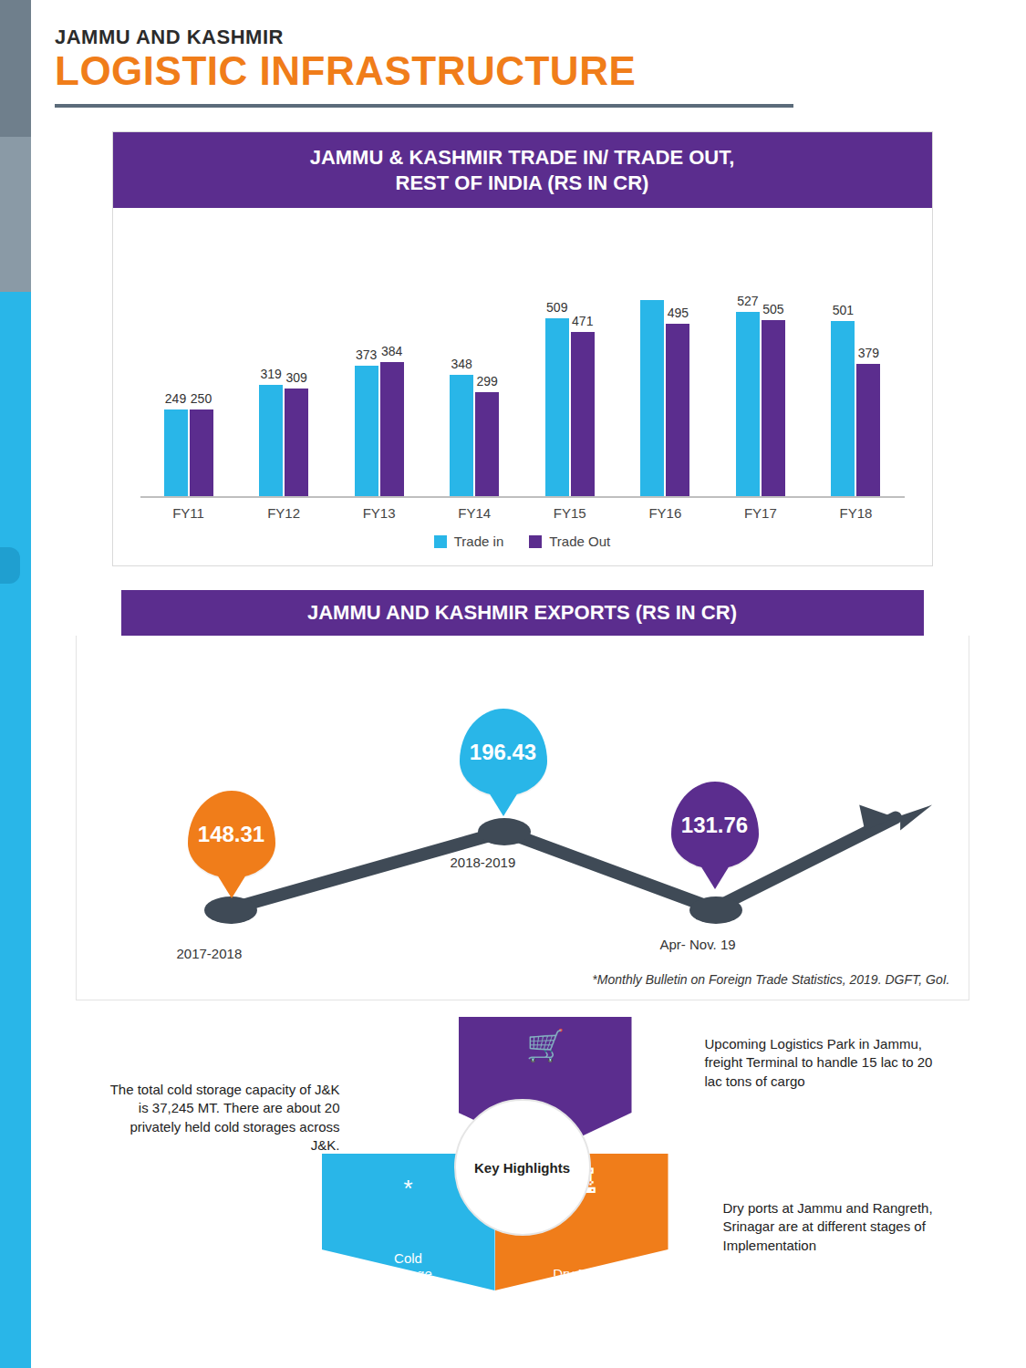JAMMU AND KASHMIR
LOGISTIC INFRASTRUCTURE
JAMMU & KASHMIR TRADE IN/ TRADE OUT,
REST OF INDIA (RS IN CR)
249
250
319
309
373
384
348
299
509
471
495
527
505
501
379
FY11 FY12 FY13 FY14 FY15 FY16 FY17 FY18
Trade in Trade Out
JAMMU AND KASHMIR EXPORTS (RS IN CR)
148.31
196.43
131.76
2017-2018
2018-2019
Apr- Nov. 19
*Monthly Bulletin on Foreign Trade Statistics, 2019. DGFT, GoI.
Key Highlights
🛒
Logistic
Parks
*
Cold
Storage
🏗
Dry Ports
The total cold storage capacity of J&K is 37,245 MT. There are about 20 privately held cold storages across J&K.
Upcoming Logistics Park in Jammu, freight Terminal to handle 15 lac to 20 lac tons of cargo
Dry ports at Jammu and Rangreth, Srinagar are at different stages of Implementation